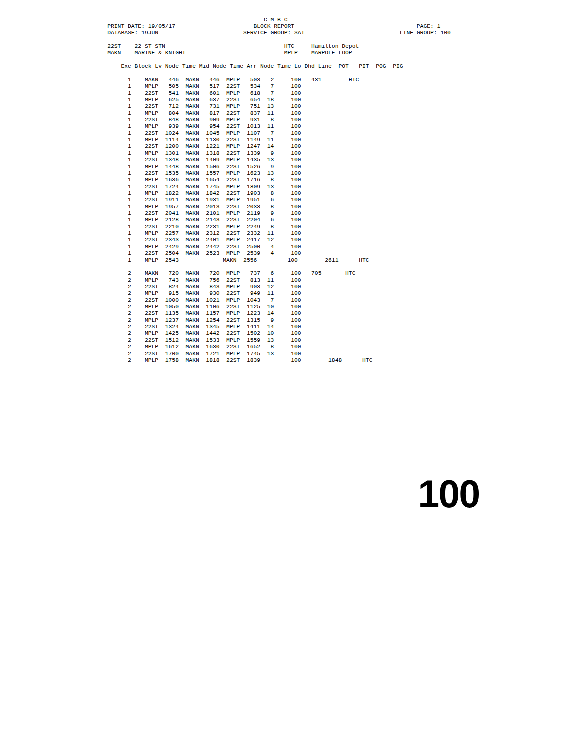C M B C
PRINT DATE: 19/05/17                       BLOCK REPORT                                    PAGE: 1
DATABASE: 19JUN                         SERVICE GROUP: SAT                            LINE GROUP: 100
-----------------------------------------------------------------------------------------------------
22ST    22 ST STN                                   HTC     Hamilton Depot
MAKN    MARINE & KNIGHT                             MPLP    MARPOLE LOOP
-----------------------------------------------------------------------------------------------------
    Exc Block Lv Node Time Mid Node Time Arr Node Time Lo Dhd Line  POT   PIT  POG  PIG
-----------------------------------------------------------------------------------------------------
      1    MAKN   446  MAKN   446  MPLP   503   2     100   431        HTC
      1    MPLP   505  MAKN   517  22ST   534   7     100
      1    22ST   541  MAKN   601  MPLP   618   7     100
      1    MPLP   625  MAKN   637  22ST   654  18     100
      1    22ST   712  MAKN   731  MPLP   751  13     100
      1    MPLP   804  MAKN   817  22ST   837  11     100
      1    22ST   848  MAKN   909  MPLP   931   8     100
      1    MPLP   939  MAKN   954  22ST  1013  11     100
      1    22ST  1024  MAKN  1045  MPLP  1107   7     100
      1    MPLP  1114  MAKN  1130  22ST  1149  11     100
      1    22ST  1200  MAKN  1221  MPLP  1247  14     100
      1    MPLP  1301  MAKN  1318  22ST  1339   9     100
      1    22ST  1348  MAKN  1409  MPLP  1435  13     100
      1    MPLP  1448  MAKN  1506  22ST  1526   9     100
      1    22ST  1535  MAKN  1557  MPLP  1623  13     100
      1    MPLP  1636  MAKN  1654  22ST  1716   8     100
      1    22ST  1724  MAKN  1745  MPLP  1809  13     100
      1    MPLP  1822  MAKN  1842  22ST  1903   8     100
      1    22ST  1911  MAKN  1931  MPLP  1951   6     100
      1    MPLP  1957  MAKN  2013  22ST  2033   8     100
      1    22ST  2041  MAKN  2101  MPLP  2119   9     100
      1    MPLP  2128  MAKN  2143  22ST  2204   6     100
      1    22ST  2210  MAKN  2231  MPLP  2249   8     100
      1    MPLP  2257  MAKN  2312  22ST  2332  11     100
      1    22ST  2343  MAKN  2401  MPLP  2417  12     100
      1    MPLP  2429  MAKN  2442  22ST  2500   4     100
      1    22ST  2504  MAKN  2523  MPLP  2539   4     100
      1    MPLP  2543             MAKN  2556         100        2611      HTC

      2    MAKN   720  MAKN   720  MPLP   737   6     100   705       HTC
      2    MPLP   743  MAKN   756  22ST   813  11     100
      2    22ST   824  MAKN   843  MPLP   903  12     100
      2    MPLP   915  MAKN   930  22ST   949  11     100
      2    22ST  1000  MAKN  1021  MPLP  1043   7     100
      2    MPLP  1050  MAKN  1106  22ST  1125  10     100
      2    22ST  1135  MAKN  1157  MPLP  1223  14     100
      2    MPLP  1237  MAKN  1254  22ST  1315   9     100
      2    22ST  1324  MAKN  1345  MPLP  1411  14     100
      2    MPLP  1425  MAKN  1442  22ST  1502  10     100
      2    22ST  1512  MAKN  1533  MPLP  1559  13     100
      2    MPLP  1612  MAKN  1630  22ST  1652   8     100
      2    22ST  1700  MAKN  1721  MPLP  1745  13     100
      2    MPLP  1758  MAKN  1818  22ST  1839         100        1848      HTC
100